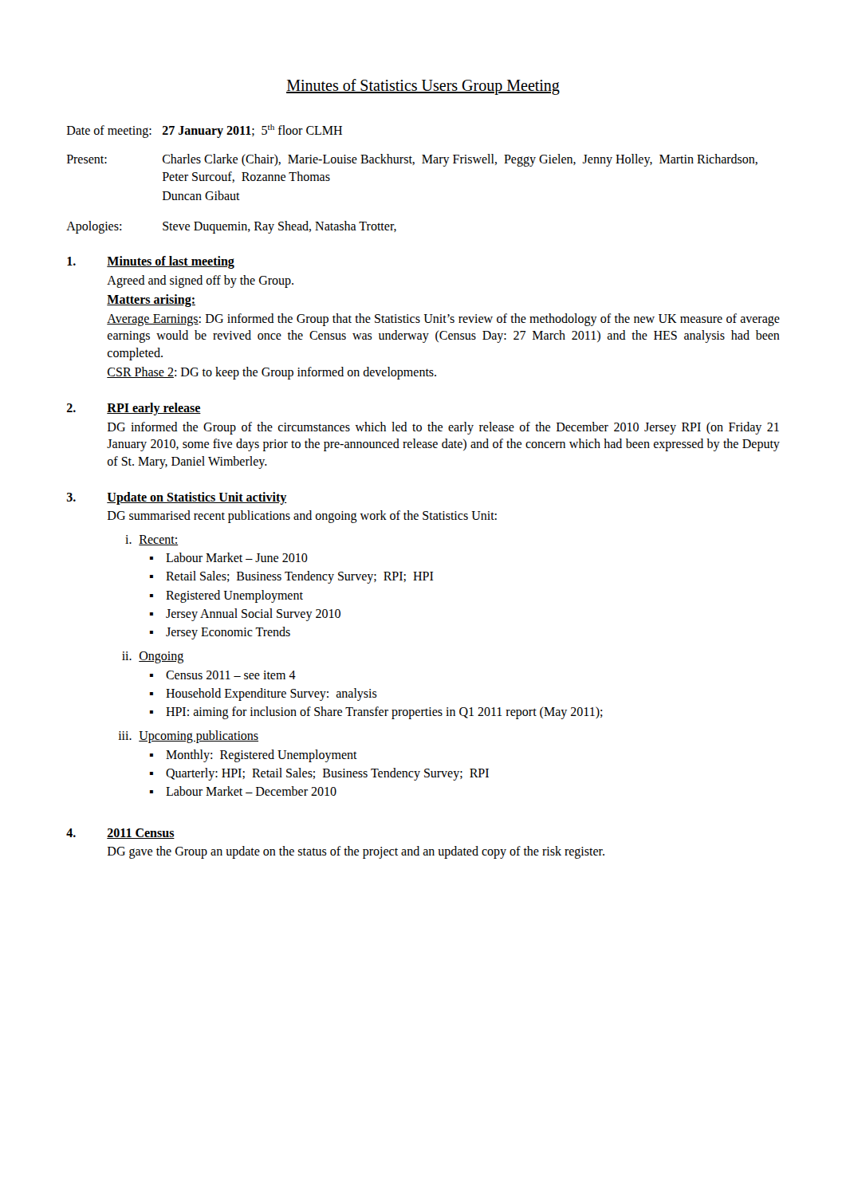Minutes of Statistics Users Group Meeting
Date of meeting:
27 January 2011; 5th floor CLMH
Present:
Charles Clarke (Chair), Marie-Louise Backhurst, Mary Friswell, Peggy Gielen, Jenny Holley, Martin Richardson, Peter Surcouf, Rozanne Thomas
Duncan Gibaut
Apologies:
Steve Duquemin, Ray Shead, Natasha Trotter,
1.
Minutes of last meeting
Agreed and signed off by the Group.
Matters arising:
Average Earnings: DG informed the Group that the Statistics Unit’s review of the methodology of the new UK measure of average earnings would be revived once the Census was underway (Census Day: 27 March 2011) and the HES analysis had been completed.
CSR Phase 2: DG to keep the Group informed on developments.
2.
RPI early release
DG informed the Group of the circumstances which led to the early release of the December 2010 Jersey RPI (on Friday 21 January 2010, some five days prior to the pre-announced release date) and of the concern which had been expressed by the Deputy of St. Mary, Daniel Wimberley.
3.
Update on Statistics Unit activity
DG summarised recent publications and ongoing work of the Statistics Unit:
Recent:
Labour Market – June 2010
Retail Sales; Business Tendency Survey; RPI; HPI
Registered Unemployment
Jersey Annual Social Survey 2010
Jersey Economic Trends
Ongoing
Census 2011 – see item 4
Household Expenditure Survey: analysis
HPI: aiming for inclusion of Share Transfer properties in Q1 2011 report (May 2011);
Upcoming publications
Monthly: Registered Unemployment
Quarterly: HPI; Retail Sales; Business Tendency Survey; RPI
Labour Market – December 2010
4.
2011 Census
DG gave the Group an update on the status of the project and an updated copy of the risk register.